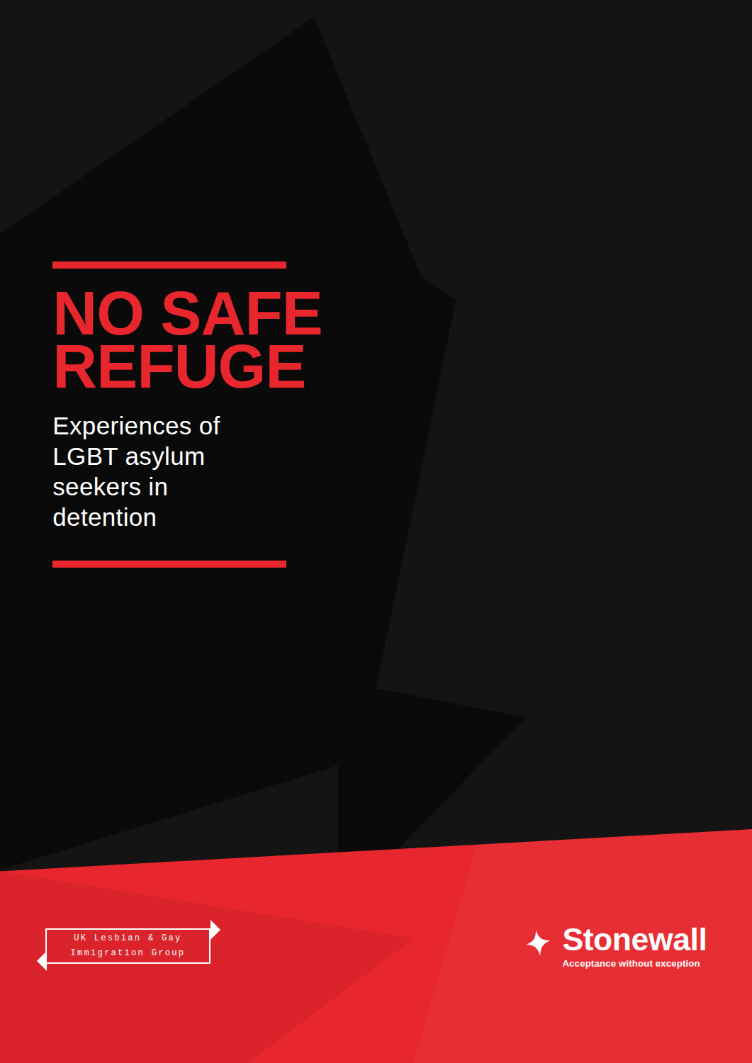No Safe
Refuge
Experiences of
LGBT asylum
seekers in
detention
UK Lesbian & Gay
Immigration Group
Stonewall
Acceptance without exception